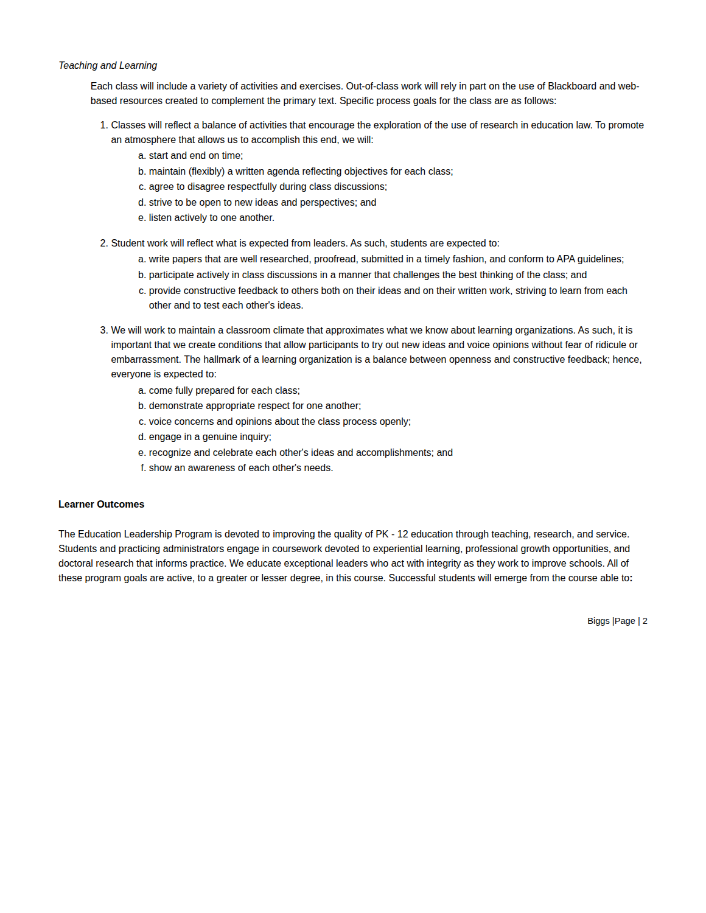Teaching and Learning
Each class will include a variety of activities and exercises. Out-of-class work will rely in part on the use of Blackboard and web-based resources created to complement the primary text. Specific process goals for the class are as follows:
Classes will reflect a balance of activities that encourage the exploration of the use of research in education law. To promote an atmosphere that allows us to accomplish this end, we will:
start and end on time;
maintain (flexibly) a written agenda reflecting objectives for each class;
agree to disagree respectfully during class discussions;
strive to be open to new ideas and perspectives; and
listen actively to one another.
Student work will reflect what is expected from leaders. As such, students are expected to:
write papers that are well researched, proofread, submitted in a timely fashion, and conform to APA guidelines;
participate actively in class discussions in a manner that challenges the best thinking of the class; and
provide constructive feedback to others both on their ideas and on their written work, striving to learn from each other and to test each other's ideas.
We will work to maintain a classroom climate that approximates what we know about learning organizations. As such, it is important that we create conditions that allow participants to try out new ideas and voice opinions without fear of ridicule or embarrassment. The hallmark of a learning organization is a balance between openness and constructive feedback; hence, everyone is expected to:
come fully prepared for each class;
demonstrate appropriate respect for one another;
voice concerns and opinions about the class process openly;
engage in a genuine inquiry;
recognize and celebrate each other's ideas and accomplishments; and
show an awareness of each other's needs.
Learner Outcomes
The Education Leadership Program is devoted to improving the quality of PK - 12 education through teaching, research, and service. Students and practicing administrators engage in coursework devoted to experiential learning, professional growth opportunities, and doctoral research that informs practice. We educate exceptional leaders who act with integrity as they work to improve schools. All of these program goals are active, to a greater or lesser degree, in this course. Successful students will emerge from the course able to:
Biggs |Page | 2